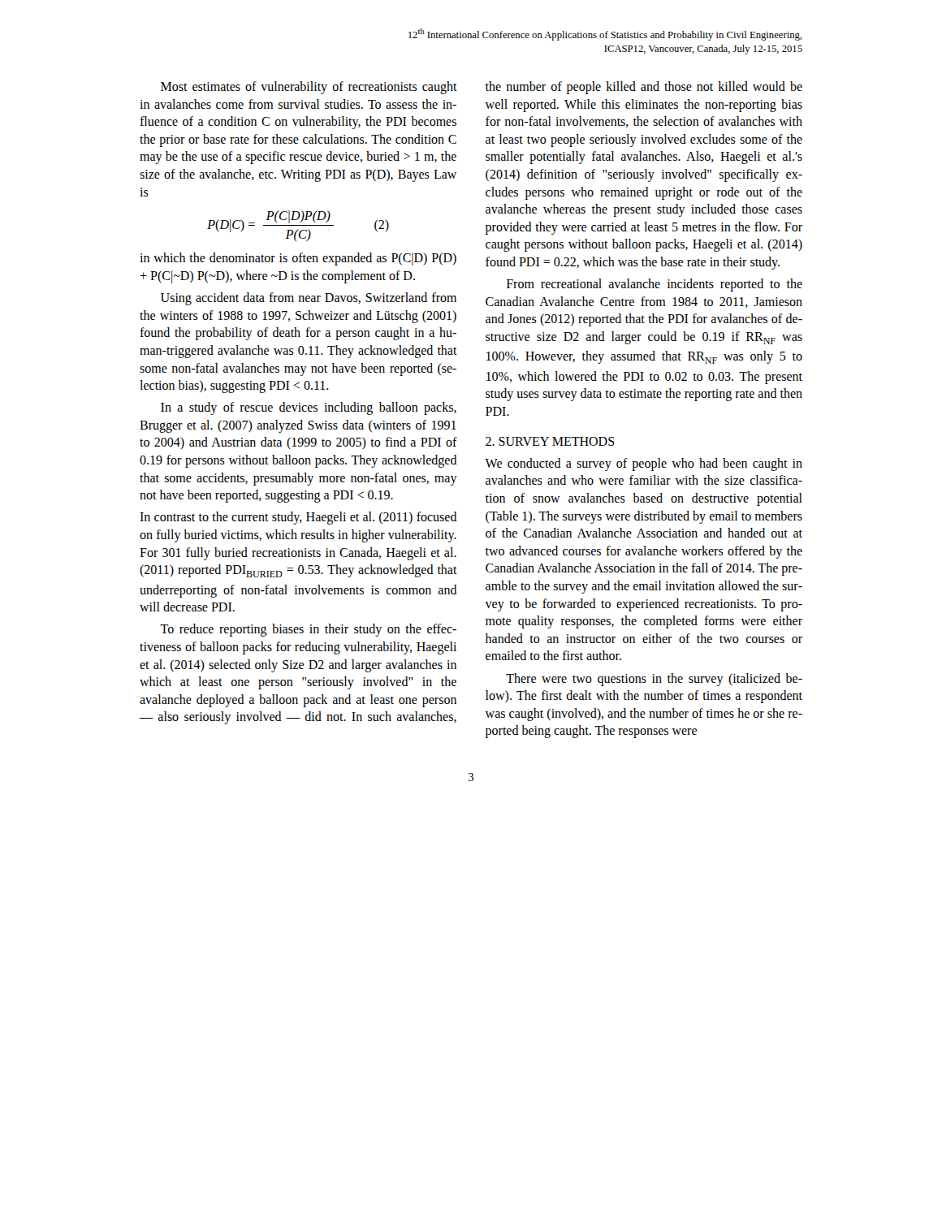12th International Conference on Applications of Statistics and Probability in Civil Engineering,
ICASP12, Vancouver, Canada, July 12-15, 2015
Most estimates of vulnerability of recreationists caught in avalanches come from survival studies. To assess the influence of a condition C on vulnerability, the PDI becomes the prior or base rate for these calculations. The condition C may be the use of a specific rescue device, buried > 1 m, the size of the avalanche, etc. Writing PDI as P(D), Bayes Law is
P(D|C) = P(C|D)P(D) P(C) (2)
in which the denominator is often expanded as P(C|D) P(D) + P(C|~D) P(~D), where ~D is the complement of D.
Using accident data from near Davos, Switzerland from the winters of 1988 to 1997, Schweizer and Lütschg (2001) found the probability of death for a person caught in a human-triggered avalanche was 0.11. They acknowledged that some non-fatal avalanches may not have been reported (selection bias), suggesting PDI < 0.11.
In a study of rescue devices including balloon packs, Brugger et al. (2007) analyzed Swiss data (winters of 1991 to 2004) and Austrian data (1999 to 2005) to find a PDI of 0.19 for persons without balloon packs. They acknowledged that some accidents, presumably more non-fatal ones, may not have been reported, suggesting a PDI < 0.19.
In contrast to the current study, Haegeli et al. (2011) focused on fully buried victims, which results in higher vulnerability. For 301 fully buried recreationists in Canada, Haegeli et al. (2011) reported PDIBURIED = 0.53. They acknowledged that underreporting of non-fatal involvements is common and will decrease PDI.
To reduce reporting biases in their study on the effectiveness of balloon packs for reducing vulnerability, Haegeli et al. (2014) selected only Size D2 and larger avalanches in which at least one person "seriously involved" in the avalanche deployed a balloon pack and at least one person — also seriously involved — did not. In such avalanches, the number of people killed and those not killed would be well reported. While this eliminates the non-reporting bias for non-fatal involvements, the selection of avalanches with at least two people seriously involved excludes some of the smaller potentially fatal avalanches. Also, Haegeli et al.'s (2014) definition of "seriously involved" specifically excludes persons who remained upright or rode out of the avalanche whereas the present study included those cases provided they were carried at least 5 metres in the flow. For caught persons without balloon packs, Haegeli et al. (2014) found PDI = 0.22, which was the base rate in their study.
From recreational avalanche incidents reported to the Canadian Avalanche Centre from 1984 to 2011, Jamieson and Jones (2012) reported that the PDI for avalanches of destructive size D2 and larger could be 0.19 if RRNF was 100%. However, they assumed that RRNF was only 5 to 10%, which lowered the PDI to 0.02 to 0.03. The present study uses survey data to estimate the reporting rate and then PDI.
2. SURVEY METHODS
We conducted a survey of people who had been caught in avalanches and who were familiar with the size classification of snow avalanches based on destructive potential (Table 1). The surveys were distributed by email to members of the Canadian Avalanche Association and handed out at two advanced courses for avalanche workers offered by the Canadian Avalanche Association in the fall of 2014. The preamble to the survey and the email invitation allowed the survey to be forwarded to experienced recreationists. To promote quality responses, the completed forms were either handed to an instructor on either of the two courses or emailed to the first author.
There were two questions in the survey (italicized below). The first dealt with the number of times a respondent was caught (involved), and the number of times he or she reported being caught. The responses were
3